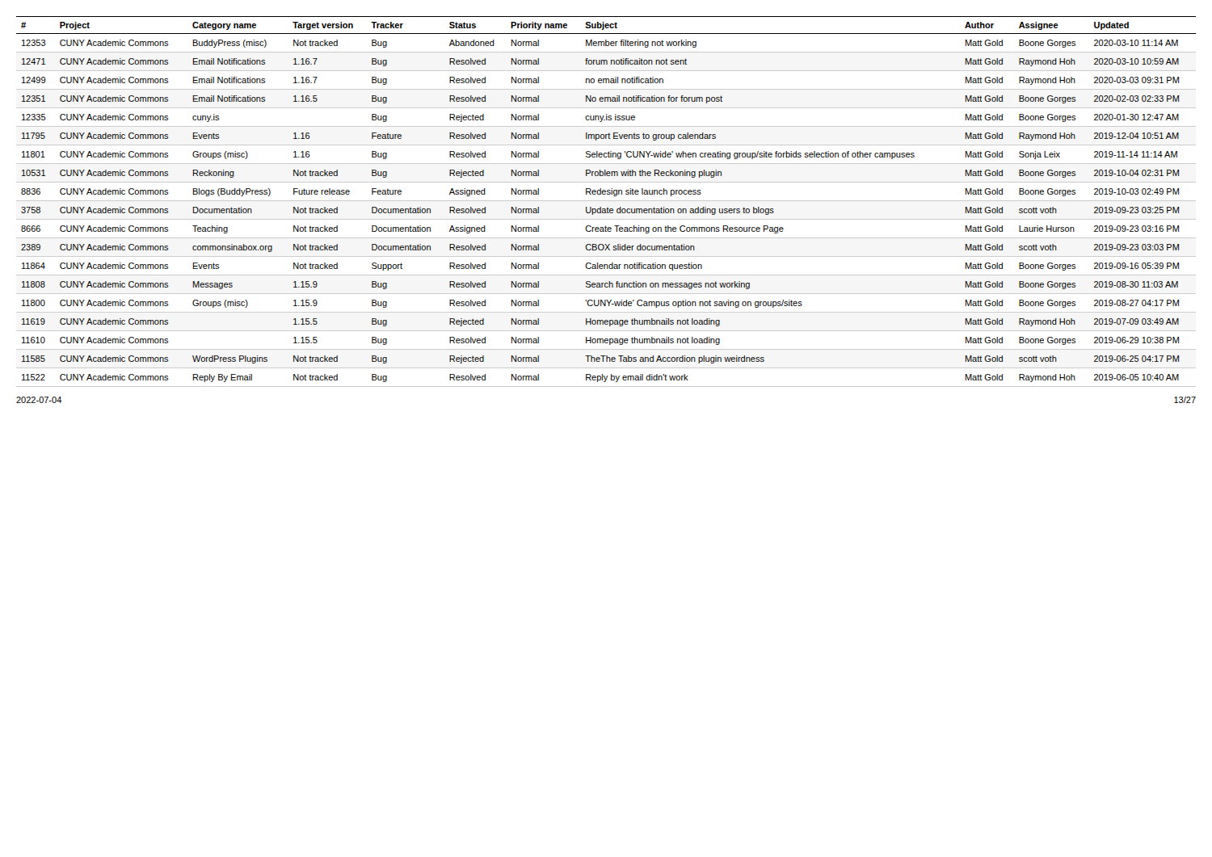| # | Project | Category name | Target version | Tracker | Status | Priority name | Subject | Author | Assignee | Updated |
| --- | --- | --- | --- | --- | --- | --- | --- | --- | --- | --- |
| 12353 | CUNY Academic Commons | BuddyPress (misc) | Not tracked | Bug | Abandoned | Normal | Member filtering not working | Matt Gold | Boone Gorges | 2020-03-10 11:14 AM |
| 12471 | CUNY Academic Commons | Email Notifications | 1.16.7 | Bug | Resolved | Normal | forum notificaiton not sent | Matt Gold | Raymond Hoh | 2020-03-10 10:59 AM |
| 12499 | CUNY Academic Commons | Email Notifications | 1.16.7 | Bug | Resolved | Normal | no email notification | Matt Gold | Raymond Hoh | 2020-03-03 09:31 PM |
| 12351 | CUNY Academic Commons | Email Notifications | 1.16.5 | Bug | Resolved | Normal | No email notification for forum post | Matt Gold | Boone Gorges | 2020-02-03 02:33 PM |
| 12335 | CUNY Academic Commons | cuny.is | | Bug | Rejected | Normal | cuny.is issue | Matt Gold | Boone Gorges | 2020-01-30 12:47 AM |
| 11795 | CUNY Academic Commons | Events | 1.16 | Feature | Resolved | Normal | Import Events to group calendars | Matt Gold | Raymond Hoh | 2019-12-04 10:51 AM |
| 11801 | CUNY Academic Commons | Groups (misc) | 1.16 | Bug | Resolved | Normal | Selecting 'CUNY-wide' when creating group/site forbids selection of other campuses | Matt Gold | Sonja Leix | 2019-11-14 11:14 AM |
| 10531 | CUNY Academic Commons | Reckoning | Not tracked | Bug | Rejected | Normal | Problem with the Reckoning plugin | Matt Gold | Boone Gorges | 2019-10-04 02:31 PM |
| 8836 | CUNY Academic Commons | Blogs (BuddyPress) | Future release | Feature | Assigned | Normal | Redesign site launch process | Matt Gold | Boone Gorges | 2019-10-03 02:49 PM |
| 3758 | CUNY Academic Commons | Documentation | Not tracked | Documentation | Resolved | Normal | Update documentation on adding users to blogs | Matt Gold | scott voth | 2019-09-23 03:25 PM |
| 8666 | CUNY Academic Commons | Teaching | Not tracked | Documentation | Assigned | Normal | Create Teaching on the Commons Resource Page | Matt Gold | Laurie Hurson | 2019-09-23 03:16 PM |
| 2389 | CUNY Academic Commons | commonsinabox.org | Not tracked | Documentation | Resolved | Normal | CBOX slider documentation | Matt Gold | scott voth | 2019-09-23 03:03 PM |
| 11864 | CUNY Academic Commons | Events | Not tracked | Support | Resolved | Normal | Calendar notification question | Matt Gold | Boone Gorges | 2019-09-16 05:39 PM |
| 11808 | CUNY Academic Commons | Messages | 1.15.9 | Bug | Resolved | Normal | Search function on messages not working | Matt Gold | Boone Gorges | 2019-08-30 11:03 AM |
| 11800 | CUNY Academic Commons | Groups (misc) | 1.15.9 | Bug | Resolved | Normal | 'CUNY-wide' Campus option not saving on groups/sites | Matt Gold | Boone Gorges | 2019-08-27 04:17 PM |
| 11619 | CUNY Academic Commons | | 1.15.5 | Bug | Rejected | Normal | Homepage thumbnails not loading | Matt Gold | Raymond Hoh | 2019-07-09 03:49 AM |
| 11610 | CUNY Academic Commons | | 1.15.5 | Bug | Resolved | Normal | Homepage thumbnails not loading | Matt Gold | Boone Gorges | 2019-06-29 10:38 PM |
| 11585 | CUNY Academic Commons | WordPress Plugins | Not tracked | Bug | Rejected | Normal | TheThe Tabs and Accordion plugin weirdness | Matt Gold | scott voth | 2019-06-25 04:17 PM |
| 11522 | CUNY Academic Commons | Reply By Email | Not tracked | Bug | Resolved | Normal | Reply by email didn't work | Matt Gold | Raymond Hoh | 2019-06-05 10:40 AM |
2022-07-04 13/27